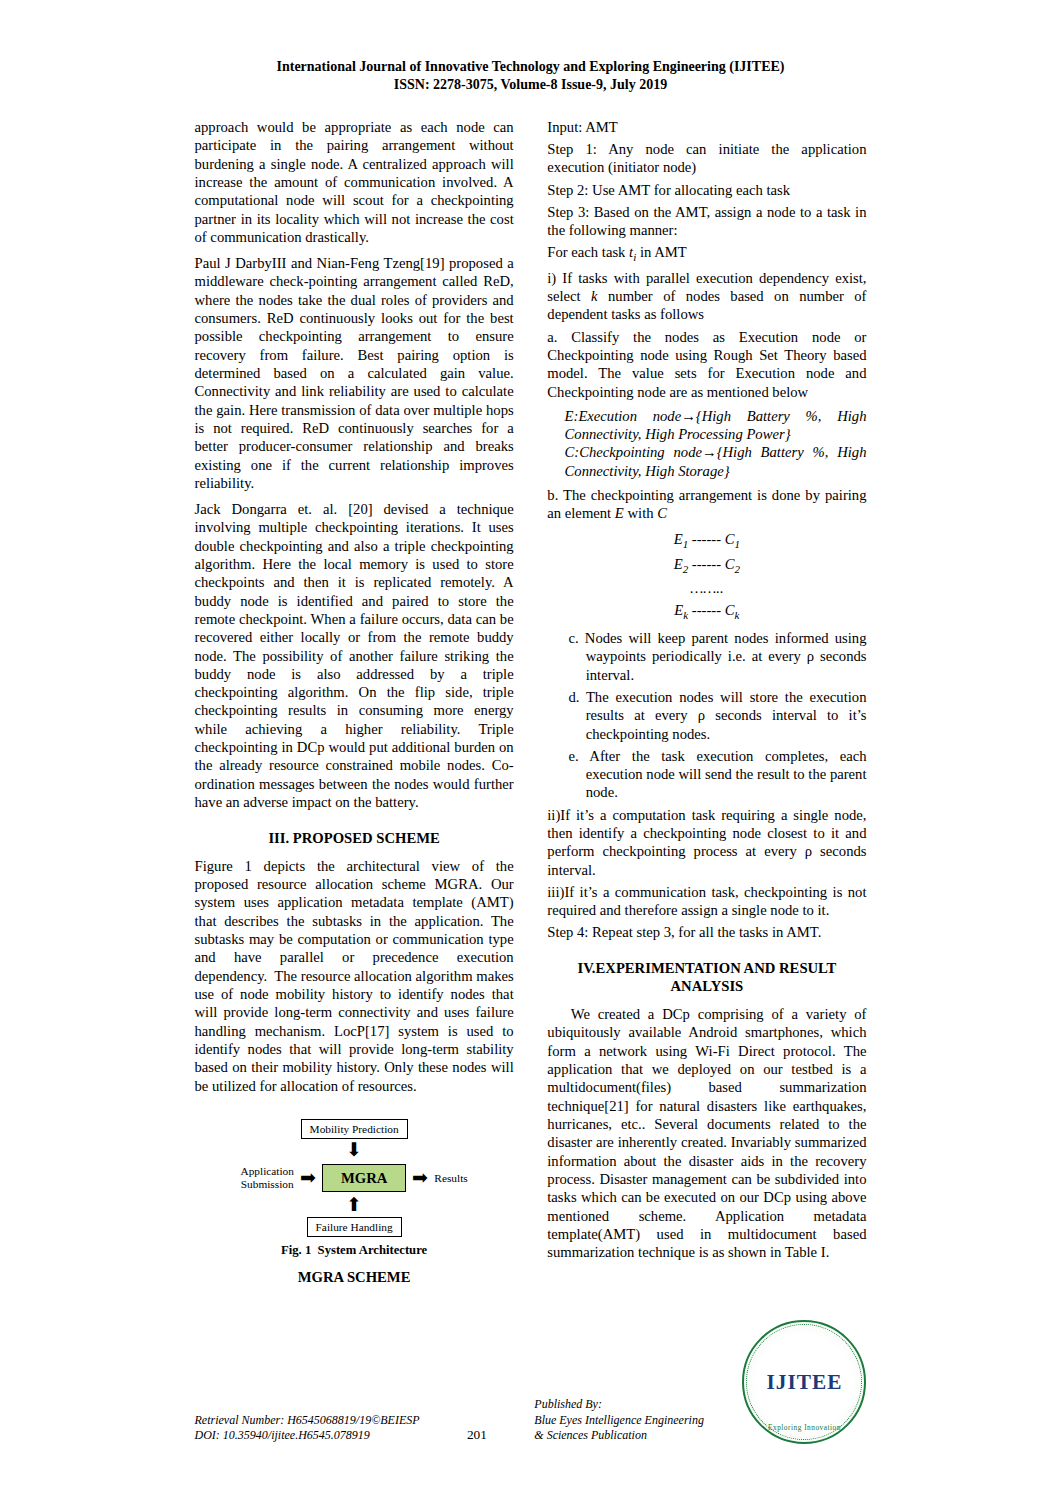International Journal of Innovative Technology and Exploring Engineering (IJITEE) ISSN: 2278-3075, Volume-8 Issue-9, July 2019
approach would be appropriate as each node can participate in the pairing arrangement without burdening a single node. A centralized approach will increase the amount of communication involved. A computational node will scout for a checkpointing partner in its locality which will not increase the cost of communication drastically.
Paul J DarbyIII and Nian-Feng Tzeng[19] proposed a middleware check-pointing arrangement called ReD, where the nodes take the dual roles of providers and consumers. ReD continuously looks out for the best possible checkpointing arrangement to ensure recovery from failure. Best pairing option is determined based on a calculated gain value. Connectivity and link reliability are used to calculate the gain. Here transmission of data over multiple hops is not required. ReD continuously searches for a better producer-consumer relationship and breaks existing one if the current relationship improves reliability.
Jack Dongarra et. al. [20] devised a technique involving multiple checkpointing iterations. It uses double checkpointing and also a triple checkpointing algorithm. Here the local memory is used to store checkpoints and then it is replicated remotely. A buddy node is identified and paired to store the remote checkpoint. When a failure occurs, data can be recovered either locally or from the remote buddy node. The possibility of another failure striking the buddy node is also addressed by a triple checkpointing algorithm. On the flip side, triple checkpointing results in consuming more energy while achieving a higher reliability. Triple checkpointing in DCp would put additional burden on the already resource constrained mobile nodes. Co-ordination messages between the nodes would further have an adverse impact on the battery.
III. Proposed Scheme
Figure 1 depicts the architectural view of the proposed resource allocation scheme MGRA. Our system uses application metadata template (AMT) that describes the subtasks in the application. The subtasks may be computation or communication type and have parallel or precedence execution dependency. The resource allocation algorithm makes use of node mobility history to identify nodes that will provide long-term connectivity and uses failure handling mechanism. LocP[17] system is used to identify nodes that will provide long-term stability based on their mobility history. Only these nodes will be utilized for allocation of resources.
Mobility Prediction
⬇
Application
Submission
➡ MGRA ➡
Results
⬆
Failure Handling
Fig. 1 System Architecture
MGRA SCHEME
Input: AMT
Step 1: Any node can initiate the application execution (initiator node)
Step 2: Use AMT for allocating each task
Step 3: Based on the AMT, assign a node to a task in the following manner:
For each task ti in AMT
i) If tasks with parallel execution dependency exist, select k number of nodes based on number of dependent tasks as follows
a. Classify the nodes as Execution node or Checkpointing node using Rough Set Theory based model. The value sets for Execution node and Checkpointing node are as mentioned below
E:Execution node→{High Battery %, High Connectivity, High Processing Power}
C:Checkpointing node→{High Battery %, High Connectivity, High Storage}
b. The checkpointing arrangement is done by pairing an element E with C
E1 ------ C1
E2 ------ C2
……..
Ek ------ Ck
c. Nodes will keep parent nodes informed using waypoints periodically i.e. at every ρ seconds interval.
d. The execution nodes will store the execution results at every ρ seconds interval to it’s checkpointing nodes.
e. After the task execution completes, each execution node will send the result to the parent node.
ii)If it’s a computation task requiring a single node, then identify a checkpointing node closest to it and perform checkpointing process at every ρ seconds interval.
iii)If it’s a communication task, checkpointing is not required and therefore assign a single node to it.
Step 4: Repeat step 3, for all the tasks in AMT.
IV.EXPERIMENTATION AND RESULT ANALYSIS
We created a DCp comprising of a variety of ubiquitously available Android smartphones, which form a network using Wi-Fi Direct protocol. The application that we deployed on our testbed is a multidocument(files) based summarization technique[21] for natural disasters like earthquakes, hurricanes, etc.. Several documents related to the disaster are inherently created. Invariably summarized information about the disaster aids in the recovery process. Disaster management can be subdivided into tasks which can be executed on our DCp using above mentioned scheme. Application metadata template(AMT) used in multidocument based summarization technique is as shown in Table I.
Retrieval Number: H6545068819/19©BEIESP
DOI: 10.35940/ijitee.H6545.078919
201
Published By:
Blue Eyes Intelligence Engineering
& Sciences Publication
IJITEE Exploring Innovation